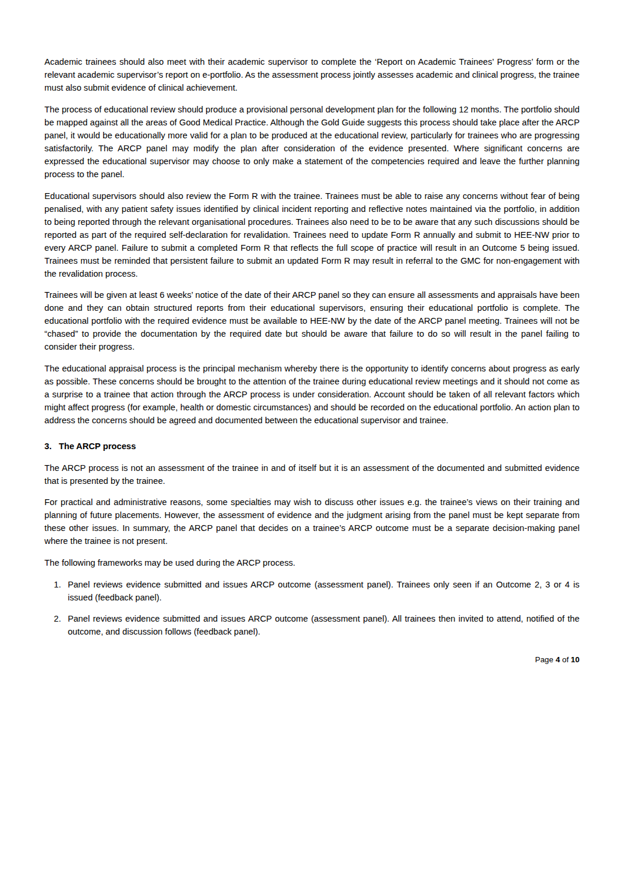Academic trainees should also meet with their academic supervisor to complete the ‘Report on Academic Trainees’ Progress’ form or the relevant academic supervisor’s report on e-portfolio. As the assessment process jointly assesses academic and clinical progress, the trainee must also submit evidence of clinical achievement.
The process of educational review should produce a provisional personal development plan for the following 12 months. The portfolio should be mapped against all the areas of Good Medical Practice. Although the Gold Guide suggests this process should take place after the ARCP panel, it would be educationally more valid for a plan to be produced at the educational review, particularly for trainees who are progressing satisfactorily. The ARCP panel may modify the plan after consideration of the evidence presented. Where significant concerns are expressed the educational supervisor may choose to only make a statement of the competencies required and leave the further planning process to the panel.
Educational supervisors should also review the Form R with the trainee. Trainees must be able to raise any concerns without fear of being penalised, with any patient safety issues identified by clinical incident reporting and reflective notes maintained via the portfolio, in addition to being reported through the relevant organisational procedures. Trainees also need to be to be aware that any such discussions should be reported as part of the required self-declaration for revalidation. Trainees need to update Form R annually and submit to HEE-NW prior to every ARCP panel. Failure to submit a completed Form R that reflects the full scope of practice will result in an Outcome 5 being issued. Trainees must be reminded that persistent failure to submit an updated Form R may result in referral to the GMC for non-engagement with the revalidation process.
Trainees will be given at least 6 weeks’ notice of the date of their ARCP panel so they can ensure all assessments and appraisals have been done and they can obtain structured reports from their educational supervisors, ensuring their educational portfolio is complete. The educational portfolio with the required evidence must be available to HEE-NW by the date of the ARCP panel meeting. Trainees will not be “chased” to provide the documentation by the required date but should be aware that failure to do so will result in the panel failing to consider their progress.
The educational appraisal process is the principal mechanism whereby there is the opportunity to identify concerns about progress as early as possible. These concerns should be brought to the attention of the trainee during educational review meetings and it should not come as a surprise to a trainee that action through the ARCP process is under consideration. Account should be taken of all relevant factors which might affect progress (for example, health or domestic circumstances) and should be recorded on the educational portfolio. An action plan to address the concerns should be agreed and documented between the educational supervisor and trainee.
3. The ARCP process
The ARCP process is not an assessment of the trainee in and of itself but it is an assessment of the documented and submitted evidence that is presented by the trainee.
For practical and administrative reasons, some specialties may wish to discuss other issues e.g. the trainee’s views on their training and planning of future placements. However, the assessment of evidence and the judgment arising from the panel must be kept separate from these other issues. In summary, the ARCP panel that decides on a trainee’s ARCP outcome must be a separate decision-making panel where the trainee is not present.
The following frameworks may be used during the ARCP process.
Panel reviews evidence submitted and issues ARCP outcome (assessment panel). Trainees only seen if an Outcome 2, 3 or 4 is issued (feedback panel).
Panel reviews evidence submitted and issues ARCP outcome (assessment panel). All trainees then invited to attend, notified of the outcome, and discussion follows (feedback panel).
Page 4 of 10